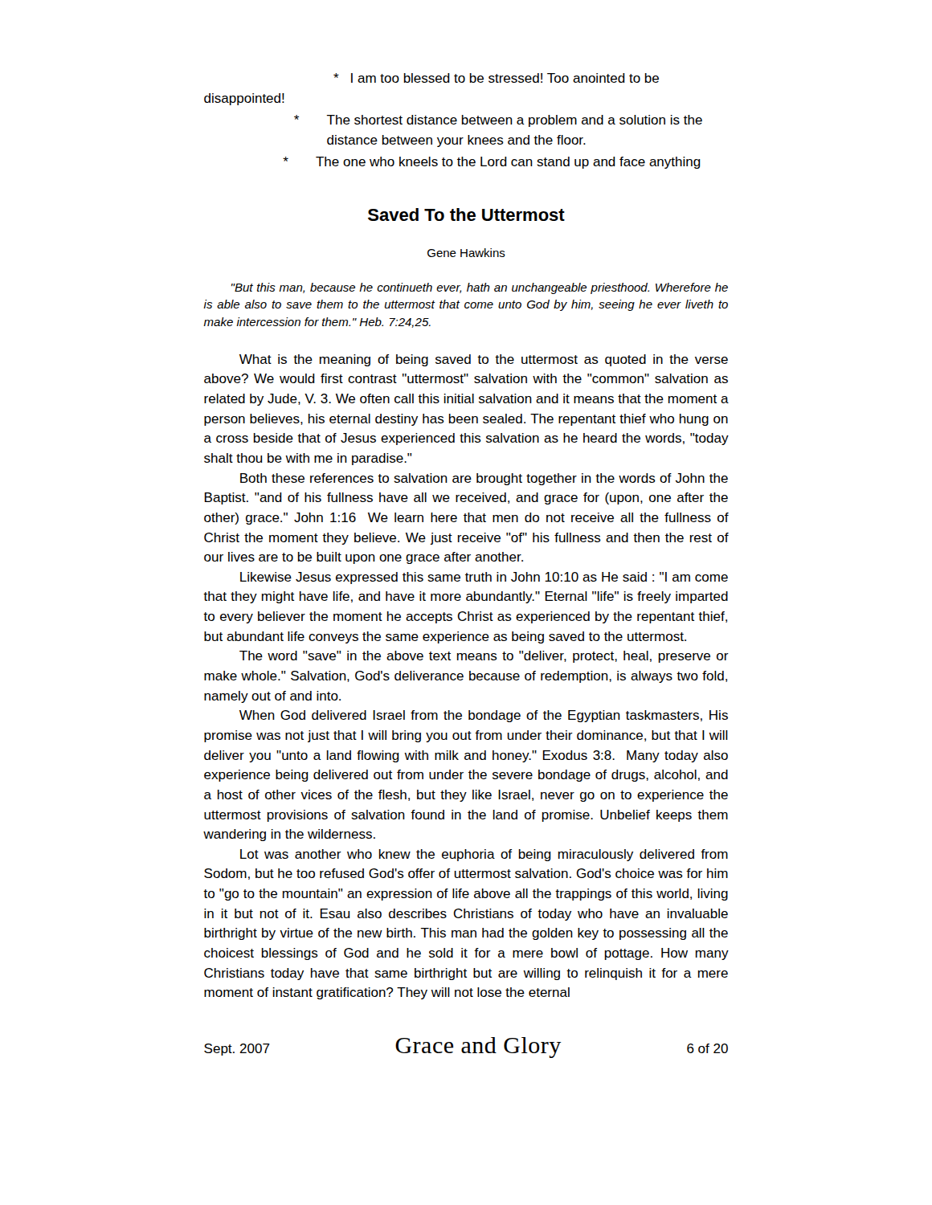*I am too blessed to be stressed! Too anointed to be disappointed!
*The shortest distance between a problem and a solution is the distance between your knees and the floor.
*The one who kneels to the Lord can stand up and face anything
Saved To the Uttermost
Gene Hawkins
"But this man, because he continueth ever, hath an unchangeable priesthood. Wherefore he is able also to save them to the uttermost that come unto God by him, seeing he ever liveth to make intercession for them." Heb. 7:24,25.
What is the meaning of being saved to the uttermost as quoted in the verse above? We would first contrast "uttermost" salvation with the "common" salvation as related by Jude, V. 3. We often call this initial salvation and it means that the moment a person believes, his eternal destiny has been sealed. The repentant thief who hung on a cross beside that of Jesus experienced this salvation as he heard the words, "today shalt thou be with me in paradise."
Both these references to salvation are brought together in the words of John the Baptist. "and of his fullness have all we received, and grace for (upon, one after the other) grace." John 1:16 We learn here that men do not receive all the fullness of Christ the moment they believe. We just receive "of" his fullness and then the rest of our lives are to be built upon one grace after another.
Likewise Jesus expressed this same truth in John 10:10 as He said : "I am come that they might have life, and have it more abundantly." Eternal "life" is freely imparted to every believer the moment he accepts Christ as experienced by the repentant thief, but abundant life conveys the same experience as being saved to the uttermost.
The word "save" in the above text means to "deliver, protect, heal, preserve or make whole." Salvation, God's deliverance because of redemption, is always two fold, namely out of and into.
When God delivered Israel from the bondage of the Egyptian taskmasters, His promise was not just that I will bring you out from under their dominance, but that I will deliver you "unto a land flowing with milk and honey." Exodus 3:8. Many today also experience being delivered out from under the severe bondage of drugs, alcohol, and a host of other vices of the flesh, but they like Israel, never go on to experience the uttermost provisions of salvation found in the land of promise. Unbelief keeps them wandering in the wilderness.
Lot was another who knew the euphoria of being miraculously delivered from Sodom, but he too refused God's offer of uttermost salvation. God's choice was for him to "go to the mountain" an expression of life above all the trappings of this world, living in it but not of it. Esau also describes Christians of today who have an invaluable birthright by virtue of the new birth. This man had the golden key to possessing all the choicest blessings of God and he sold it for a mere bowl of pottage. How many Christians today have that same birthright but are willing to relinquish it for a mere moment of instant gratification? They will not lose the eternal
Sept. 2007 Grace and Glory 6 of 20